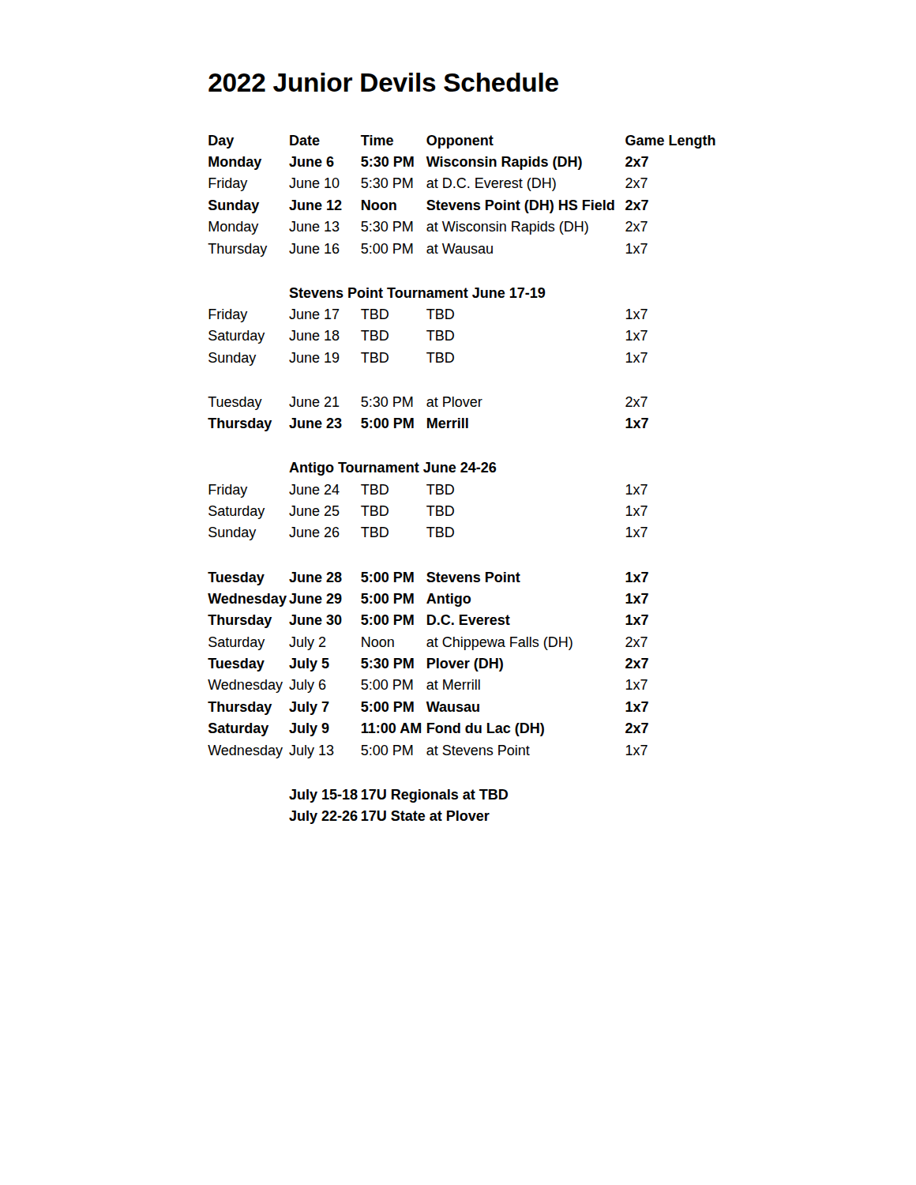2022 Junior Devils Schedule
| Day | Date | Time | Opponent | Game Length |
| --- | --- | --- | --- | --- |
| Monday | June 6 | 5:30 PM | Wisconsin Rapids (DH) | 2x7 |
| Friday | June 10 | 5:30 PM | at D.C. Everest (DH) | 2x7 |
| Sunday | June 12 | Noon | Stevens Point (DH) HS Field | 2x7 |
| Monday | June 13 | 5:30 PM | at Wisconsin Rapids (DH) | 2x7 |
| Thursday | June 16 | 5:00 PM | at Wausau | 1x7 |
| | Stevens Point Tournament June 17-19 | |
| Friday | June 17 | TBD | TBD | 1x7 |
| Saturday | June 18 | TBD | TBD | 1x7 |
| Sunday | June 19 | TBD | TBD | 1x7 |
| Tuesday | June 21 | 5:30 PM | at Plover | 2x7 |
| Thursday | June 23 | 5:00 PM | Merrill | 1x7 |
| | Antigo Tournament June 24-26 | |
| Friday | June 24 | TBD | TBD | 1x7 |
| Saturday | June 25 | TBD | TBD | 1x7 |
| Sunday | June 26 | TBD | TBD | 1x7 |
| Tuesday | June 28 | 5:00 PM | Stevens Point | 1x7 |
| Wednesday | June 29 | 5:00 PM | Antigo | 1x7 |
| Thursday | June 30 | 5:00 PM | D.C. Everest | 1x7 |
| Saturday | July 2 | Noon | at Chippewa Falls (DH) | 2x7 |
| Tuesday | July 5 | 5:30 PM | Plover (DH) | 2x7 |
| Wednesday | July 6 | 5:00 PM | at Merrill | 1x7 |
| Thursday | July 7 | 5:00 PM | Wausau | 1x7 |
| Saturday | July 9 | 11:00 AM | Fond du Lac (DH) | 2x7 |
| Wednesday | July 13 | 5:00 PM | at Stevens Point | 1x7 |
| | July 15-18 | 17U Regionals at TBD | |
| | July 22-26 | 17U State at Plover | |